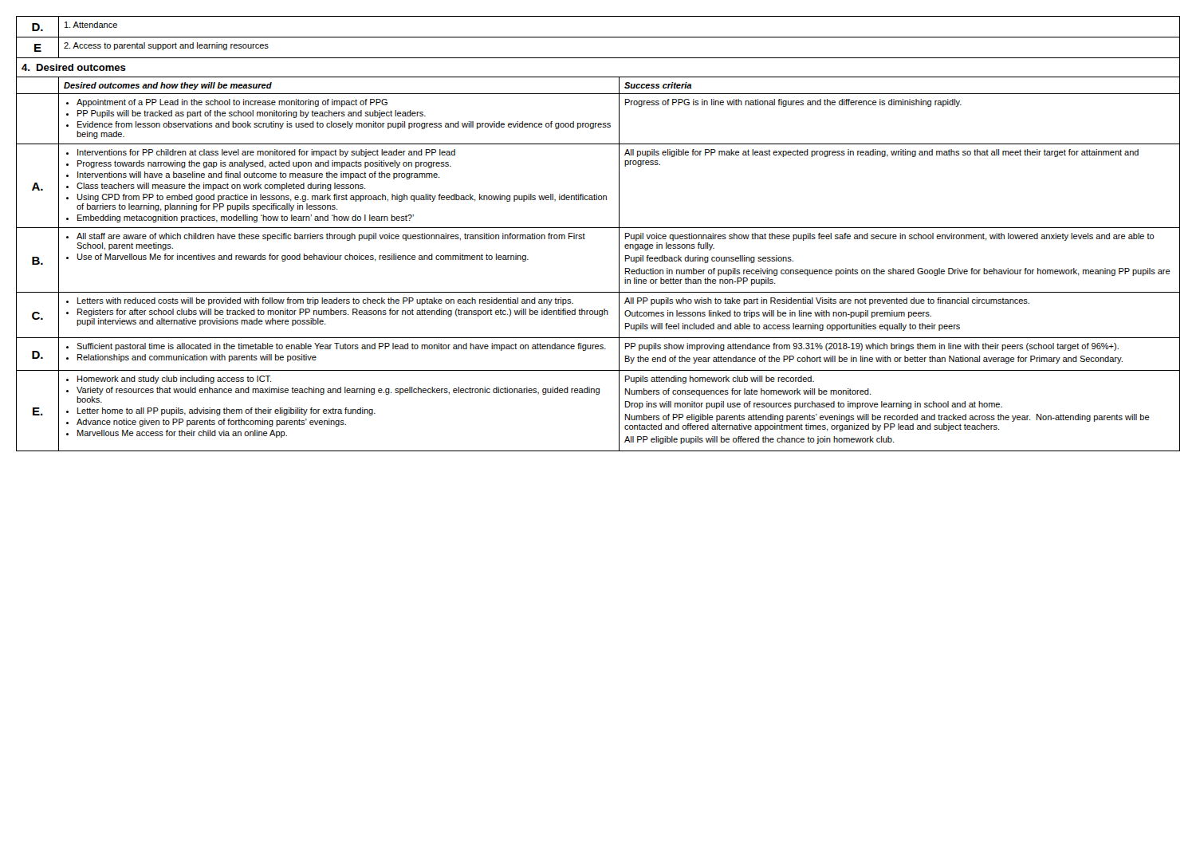| D. | 1. Attendance |
| E | 2. Access to parental support and learning resources |
| 4. Desired outcomes |
| | Desired outcomes and how they will be measured | Success criteria |
| | Appointment of a PP Lead in the school to increase monitoring of impact of PPG PP Pupils will be tracked as part of the school monitoring by teachers and subject leaders. Evidence from lesson observations and book scrutiny is used to closely monitor pupil progress and will provide evidence of good progress being made. | Progress of PPG is in line with national figures and the difference is diminishing rapidly. |
| A. | Interventions for PP children at class level are monitored for impact by subject leader and PP lead Progress towards narrowing the gap is analysed, acted upon and impacts positively on progress. Interventions will have a baseline and final outcome to measure the impact of the programme. Class teachers will measure the impact on work completed during lessons. Using CPD from PP to embed good practice in lessons, e.g. mark first approach, high quality feedback, knowing pupils well, identification of barriers to learning, planning for PP pupils specifically in lessons. Embedding metacognition practices, modelling ‘how to learn’ and ‘how do I learn best?’ | All pupils eligible for PP make at least expected progress in reading, writing and maths so that all meet their target for attainment and progress. |
| B. | All staff are aware of which children have these specific barriers through pupil voice questionnaires, transition information from First School, parent meetings. Use of Marvellous Me for incentives and rewards for good behaviour choices, resilience and commitment to learning. | Pupil voice questionnaires show that these pupils feel safe and secure in school environment, with lowered anxiety levels and are able to engage in lessons fully. Pupil feedback during counselling sessions. Reduction in number of pupils receiving consequence points on the shared Google Drive for behaviour for homework, meaning PP pupils are in line or better than the non-PP pupils. |
| C. | Letters with reduced costs will be provided with follow from trip leaders to check the PP uptake on each residential and any trips. Registers for after school clubs will be tracked to monitor PP numbers. Reasons for not attending (transport etc.) will be identified through pupil interviews and alternative provisions made where possible. | All PP pupils who wish to take part in Residential Visits are not prevented due to financial circumstances. Outcomes in lessons linked to trips will be in line with non-pupil premium peers. Pupils will feel included and able to access learning opportunities equally to their peers |
| D. | Sufficient pastoral time is allocated in the timetable to enable Year Tutors and PP lead to monitor and have impact on attendance figures. Relationships and communication with parents will be positive | PP pupils show improving attendance from 93.31% (2018-19) which brings them in line with their peers (school target of 96%+). By the end of the year attendance of the PP cohort will be in line with or better than National average for Primary and Secondary. |
| E. | Homework and study club including access to ICT. Variety of resources that would enhance and maximise teaching and learning e.g. spellcheckers, electronic dictionaries, guided reading books. Letter home to all PP pupils, advising them of their eligibility for extra funding. Advance notice given to PP parents of forthcoming parents’ evenings. Marvellous Me access for their child via an online App. | Pupils attending homework club will be recorded. Numbers of consequences for late homework will be monitored. Drop ins will monitor pupil use of resources purchased to improve learning in school and at home. Numbers of PP eligible parents attending parents’ evenings will be recorded and tracked across the year. Non-attending parents will be contacted and offered alternative appointment times, organized by PP lead and subject teachers. All PP eligible pupils will be offered the chance to join homework club. |